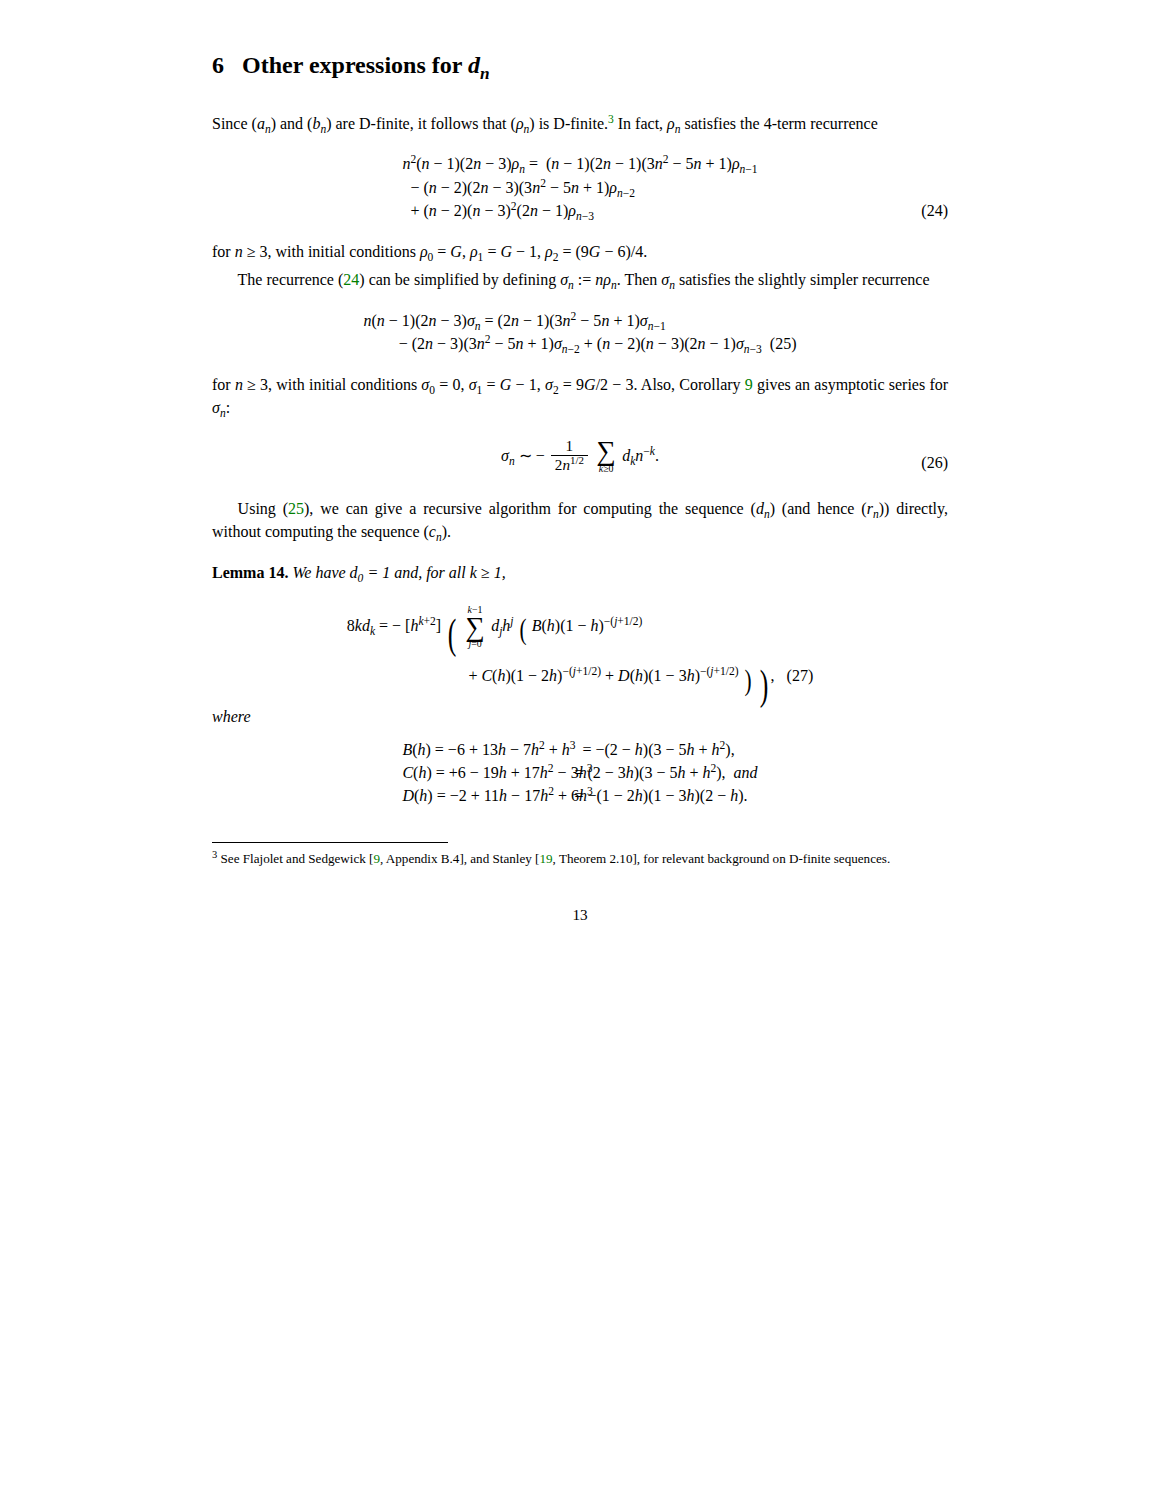6 Other expressions for dn
Since (an) and (bn) are D-finite, it follows that (ρn) is D-finite.3 In fact, ρn satisfies the 4-term recurrence
n2(n − 1)(2n − 3)ρn = (n − 1)(2n − 1)(3n2 − 5n + 1)ρn−1 − (n − 2)(2n − 3)(3n2 − 5n + 1)ρn−2 + (n − 2)(n − 3)2(2n − 1)ρn−3
(24)
for n ≥ 3, with initial conditions ρ0 = G, ρ1 = G − 1, ρ2 = (9G − 6)/4.
The recurrence (24) can be simplified by defining σn := nρn. Then σn satisfies the slightly simpler recurrence
n(n − 1)(2n − 3)σn = (2n − 1)(3n2 − 5n + 1)σn−1 − (2n − 3)(3n2 − 5n + 1)σn−2 + (n − 2)(n − 3)(2n − 1)σn−3 (25)
for n ≥ 3, with initial conditions σ0 = 0, σ1 = G − 1, σ2 = 9G/2 − 3. Also, Corollary 9 gives an asymptotic series for σn:
σn ∼ − 12n1/2 ∑k≥0 dkn−k.
(26)
Using (25), we can give a recursive algorithm for computing the sequence (dn) (and hence (rn)) directly, without computing the sequence (cn).
Lemma 14. We have d0 = 1 and, for all k ≥ 1,
8kdk = − [hk+2] ( k−1∑j=0 djhj ( B(h)(1 − h)−(j+1/2) + C(h)(1 − 2h)−(j+1/2) + D(h)(1 − 3h)−(j+1/2) ) ), (27)
where
B(h) = −6 + 13h − 7h2 + h3 = −(2 − h)(3 − 5h + h2), C(h) = +6 − 19h + 17h2 − 3h3 = (2 − 3h)(3 − 5h + h2), and D(h) = −2 + 11h − 17h2 + 6h3 = −(1 − 2h)(1 − 3h)(2 − h).
3 See Flajolet and Sedgewick [9, Appendix B.4], and Stanley [19, Theorem 2.10], for relevant background on D-finite sequences.
13